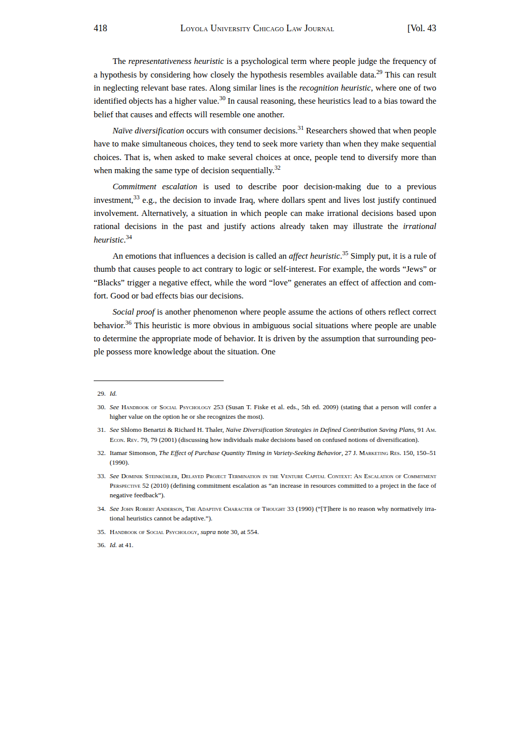418 Loyola University Chicago Law Journal [Vol. 43
The representativeness heuristic is a psychological term where people judge the frequency of a hypothesis by considering how closely the hypothesis resembles available data.29 This can result in neglecting relevant base rates. Along similar lines is the recognition heuristic, where one of two identified objects has a higher value.30 In causal reasoning, these heuristics lead to a bias toward the belief that causes and effects will resemble one another.
Naïve diversification occurs with consumer decisions.31 Researchers showed that when people have to make simultaneous choices, they tend to seek more variety than when they make sequential choices. That is, when asked to make several choices at once, people tend to diversify more than when making the same type of decision sequentially.32
Commitment escalation is used to describe poor decision-making due to a previous investment,33 e.g., the decision to invade Iraq, where dollars spent and lives lost justify continued involvement. Alternatively, a situation in which people can make irrational decisions based upon rational decisions in the past and justify actions already taken may illustrate the irrational heuristic.34
An emotions that influences a decision is called an affect heuristic.35 Simply put, it is a rule of thumb that causes people to act contrary to logic or self-interest. For example, the words “Jews” or “Blacks” trigger a negative effect, while the word “love” generates an effect of affection and comfort. Good or bad effects bias our decisions.
Social proof is another phenomenon where people assume the actions of others reflect correct behavior.36 This heuristic is more obvious in ambiguous social situations where people are unable to determine the appropriate mode of behavior. It is driven by the assumption that surrounding people possess more knowledge about the situation. One
Id.
See Handbook of Social Psychology 253 (Susan T. Fiske et al. eds., 5th ed. 2009) (stating that a person will confer a higher value on the option he or she recognizes the most).
See Shlomo Benartzi & Richard H. Thaler, Naïve Diversification Strategies in Defined Contribution Saving Plans, 91 Am. Econ. Rev. 79, 79 (2001) (discussing how individuals make decisions based on confused notions of diversification).
Itamar Simonson, The Effect of Purchase Quantity Timing in Variety-Seeking Behavior, 27 J. Marketing Res. 150, 150–51 (1990).
See Dominik Steinkühler, Delayed Project Termination in the Venture Capital Context: An Escalation of Commitment Perspective 52 (2010) (defining commitment escalation as “an increase in resources committed to a project in the face of negative feedback”).
See John Robert Anderson, The Adaptive Character of Thought 33 (1990) (“[T]here is no reason why normatively irrational heuristics cannot be adaptive.”).
Handbook of Social Psychology, supra note 30, at 554.
Id. at 41.